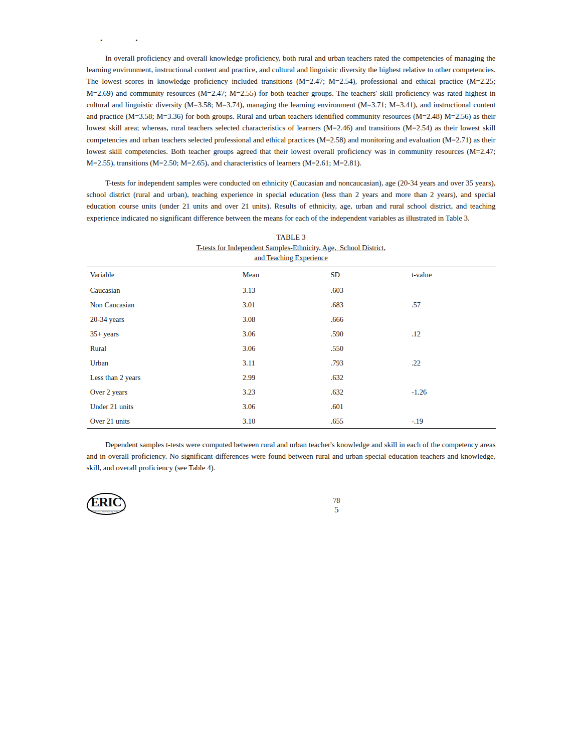• •
In overall proficiency and overall knowledge proficiency, both rural and urban teachers rated the competencies of managing the learning environment, instructional content and practice, and cultural and linguistic diversity the highest relative to other competencies. The lowest scores in knowledge proficiency included transitions (M=2.47; M=2.54), professional and ethical practice (M=2.25; M=2.69) and community resources (M=2.47; M=2.55) for both teacher groups. The teachers' skill proficiency was rated highest in cultural and linguistic diversity (M=3.58; M=3.74), managing the learning environment (M=3.71; M=3.41), and instructional content and practice (M=3.58; M=3.36) for both groups. Rural and urban teachers identified community resources (M=2.48) M=2.56) as their lowest skill area; whereas, rural teachers selected characteristics of learners (M=2.46) and transitions (M=2.54) as their lowest skill competencies and urban teachers selected professional and ethical practices (M=2.58) and monitoring and evaluation (M=2.71) as their lowest skill competencies. Both teacher groups agreed that their lowest overall proficiency was in community resources (M=2.47; M=2.55), transitions (M=2.50; M=2.65), and characteristics of learners (M=2.61; M=2.81).
T-tests for independent samples were conducted on ethnicity (Caucasian and noncaucasian), age (20-34 years and over 35 years), school district (rural and urban), teaching experience in special education (less than 2 years and more than 2 years), and special education course units (under 21 units and over 21 units). Results of ethnicity, age, urban and rural school district, and teaching experience indicated no significant difference between the means for each of the independent variables as illustrated in Table 3.
TABLE 3 T-tests for Independent Samples-Ethnicity, Age, School District, and Teaching Experience
| Variable | Mean | SD | t-value |
| --- | --- | --- | --- |
| Caucasian | 3.13 | .603 | |
| Non Caucasian | 3.01 | .683 | .57 |
| 20-34 years | 3.08 | .666 | |
| 35+ years | 3.06 | .590 | .12 |
| Rural | 3.06 | .550 | |
| Urban | 3.11 | .793 | .22 |
| Less than 2 years | 2.99 | .632 | |
| Over 2 years | 3.23 | .632 | -1.26 |
| Under 21 units | 3.06 | .601 | |
| Over 21 units | 3.10 | .655 | -.19 |
Dependent samples t-tests were computed between rural and urban teacher's knowledge and skill in each of the competency areas and in overall proficiency. No significant differences were found between rural and urban special education teachers and knowledge, skill, and overall proficiency (see Table 4).
ERIC
Full Text Provided by ERIC
78
5